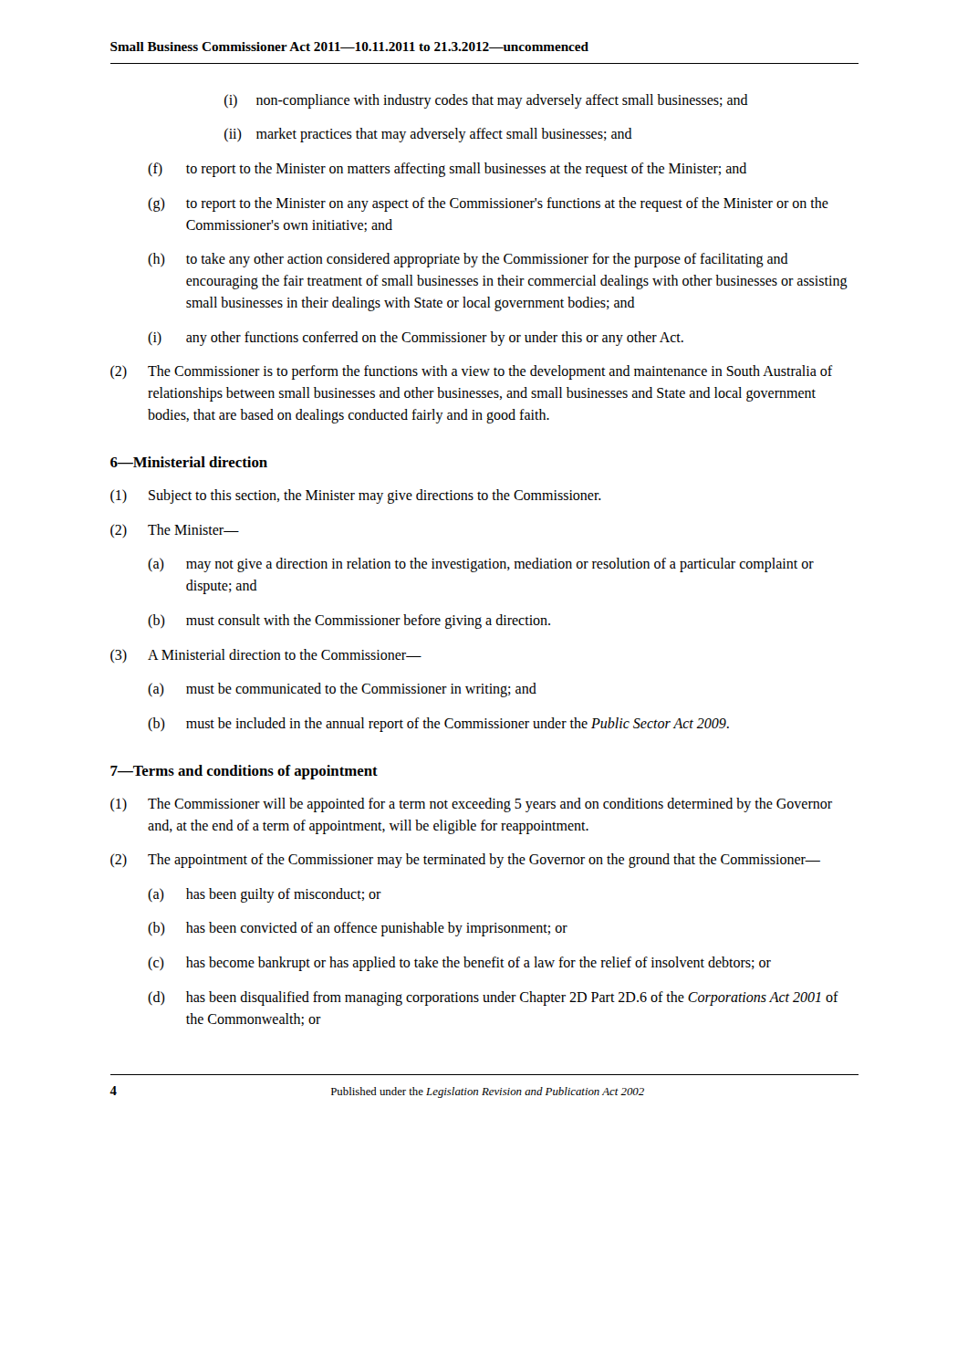Small Business Commissioner Act 2011—10.11.2011 to 21.3.2012—uncommenced
(i) non-compliance with industry codes that may adversely affect small businesses; and
(ii) market practices that may adversely affect small businesses; and
(f) to report to the Minister on matters affecting small businesses at the request of the Minister; and
(g) to report to the Minister on any aspect of the Commissioner's functions at the request of the Minister or on the Commissioner's own initiative; and
(h) to take any other action considered appropriate by the Commissioner for the purpose of facilitating and encouraging the fair treatment of small businesses in their commercial dealings with other businesses or assisting small businesses in their dealings with State or local government bodies; and
(i) any other functions conferred on the Commissioner by or under this or any other Act.
(2) The Commissioner is to perform the functions with a view to the development and maintenance in South Australia of relationships between small businesses and other businesses, and small businesses and State and local government bodies, that are based on dealings conducted fairly and in good faith.
6—Ministerial direction
(1) Subject to this section, the Minister may give directions to the Commissioner.
(2) The Minister—
(a) may not give a direction in relation to the investigation, mediation or resolution of a particular complaint or dispute; and
(b) must consult with the Commissioner before giving a direction.
(3) A Ministerial direction to the Commissioner—
(a) must be communicated to the Commissioner in writing; and
(b) must be included in the annual report of the Commissioner under the Public Sector Act 2009.
7—Terms and conditions of appointment
(1) The Commissioner will be appointed for a term not exceeding 5 years and on conditions determined by the Governor and, at the end of a term of appointment, will be eligible for reappointment.
(2) The appointment of the Commissioner may be terminated by the Governor on the ground that the Commissioner—
(a) has been guilty of misconduct; or
(b) has been convicted of an offence punishable by imprisonment; or
(c) has become bankrupt or has applied to take the benefit of a law for the relief of insolvent debtors; or
(d) has been disqualified from managing corporations under Chapter 2D Part 2D.6 of the Corporations Act 2001 of the Commonwealth; or
4 Published under the Legislation Revision and Publication Act 2002